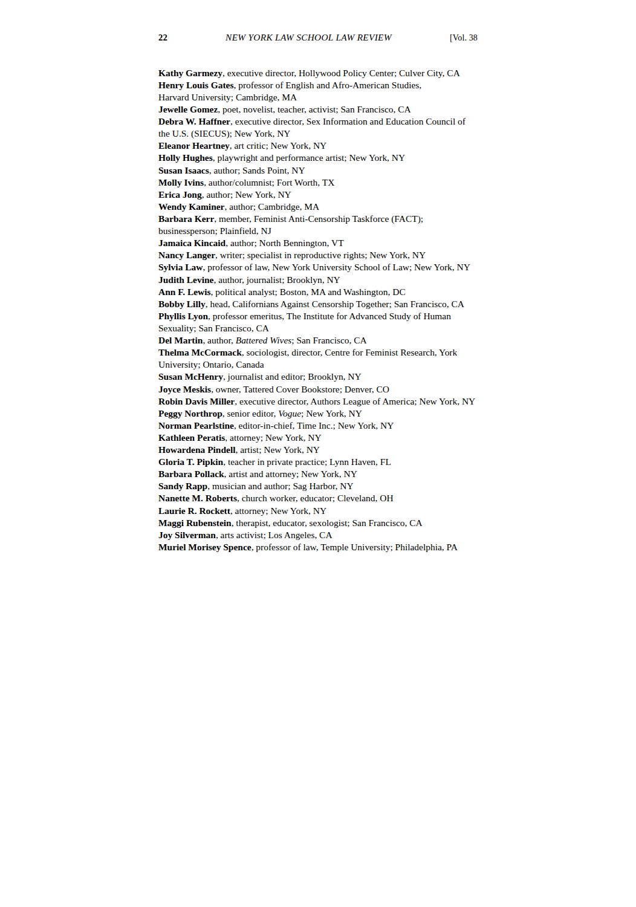22 NEW YORK LAW SCHOOL LAW REVIEW [Vol. 38
Kathy Garmezy, executive director, Hollywood Policy Center; Culver City, CA
Henry Louis Gates, professor of English and Afro-American Studies, Harvard University; Cambridge, MA
Jewelle Gomez, poet, novelist, teacher, activist; San Francisco, CA
Debra W. Haffner, executive director, Sex Information and Education Council of the U.S. (SIECUS); New York, NY
Eleanor Heartney, art critic; New York, NY
Holly Hughes, playwright and performance artist; New York, NY
Susan Isaacs, author; Sands Point, NY
Molly Ivins, author/columnist; Fort Worth, TX
Erica Jong, author; New York, NY
Wendy Kaminer, author; Cambridge, MA
Barbara Kerr, member, Feminist Anti-Censorship Taskforce (FACT); businessperson; Plainfield, NJ
Jamaica Kincaid, author; North Bennington, VT
Nancy Langer, writer; specialist in reproductive rights; New York, NY
Sylvia Law, professor of law, New York University School of Law; New York, NY
Judith Levine, author, journalist; Brooklyn, NY
Ann F. Lewis, political analyst; Boston, MA and Washington, DC
Bobby Lilly, head, Californians Against Censorship Together; San Francisco, CA
Phyllis Lyon, professor emeritus, The Institute for Advanced Study of Human Sexuality; San Francisco, CA
Del Martin, author, Battered Wives; San Francisco, CA
Thelma McCormack, sociologist, director, Centre for Feminist Research, York University; Ontario, Canada
Susan McHenry, journalist and editor; Brooklyn, NY
Joyce Meskis, owner, Tattered Cover Bookstore; Denver, CO
Robin Davis Miller, executive director, Authors League of America; New York, NY
Peggy Northrop, senior editor, Vogue; New York, NY
Norman Pearlstine, editor-in-chief, Time Inc.; New York, NY
Kathleen Peratis, attorney; New York, NY
Howardena Pindell, artist; New York, NY
Gloria T. Pipkin, teacher in private practice; Lynn Haven, FL
Barbara Pollack, artist and attorney; New York, NY
Sandy Rapp, musician and author; Sag Harbor, NY
Nanette M. Roberts, church worker, educator; Cleveland, OH
Laurie R. Rockett, attorney; New York, NY
Maggi Rubenstein, therapist, educator, sexologist; San Francisco, CA
Joy Silverman, arts activist; Los Angeles, CA
Muriel Morisey Spence, professor of law, Temple University; Philadelphia, PA